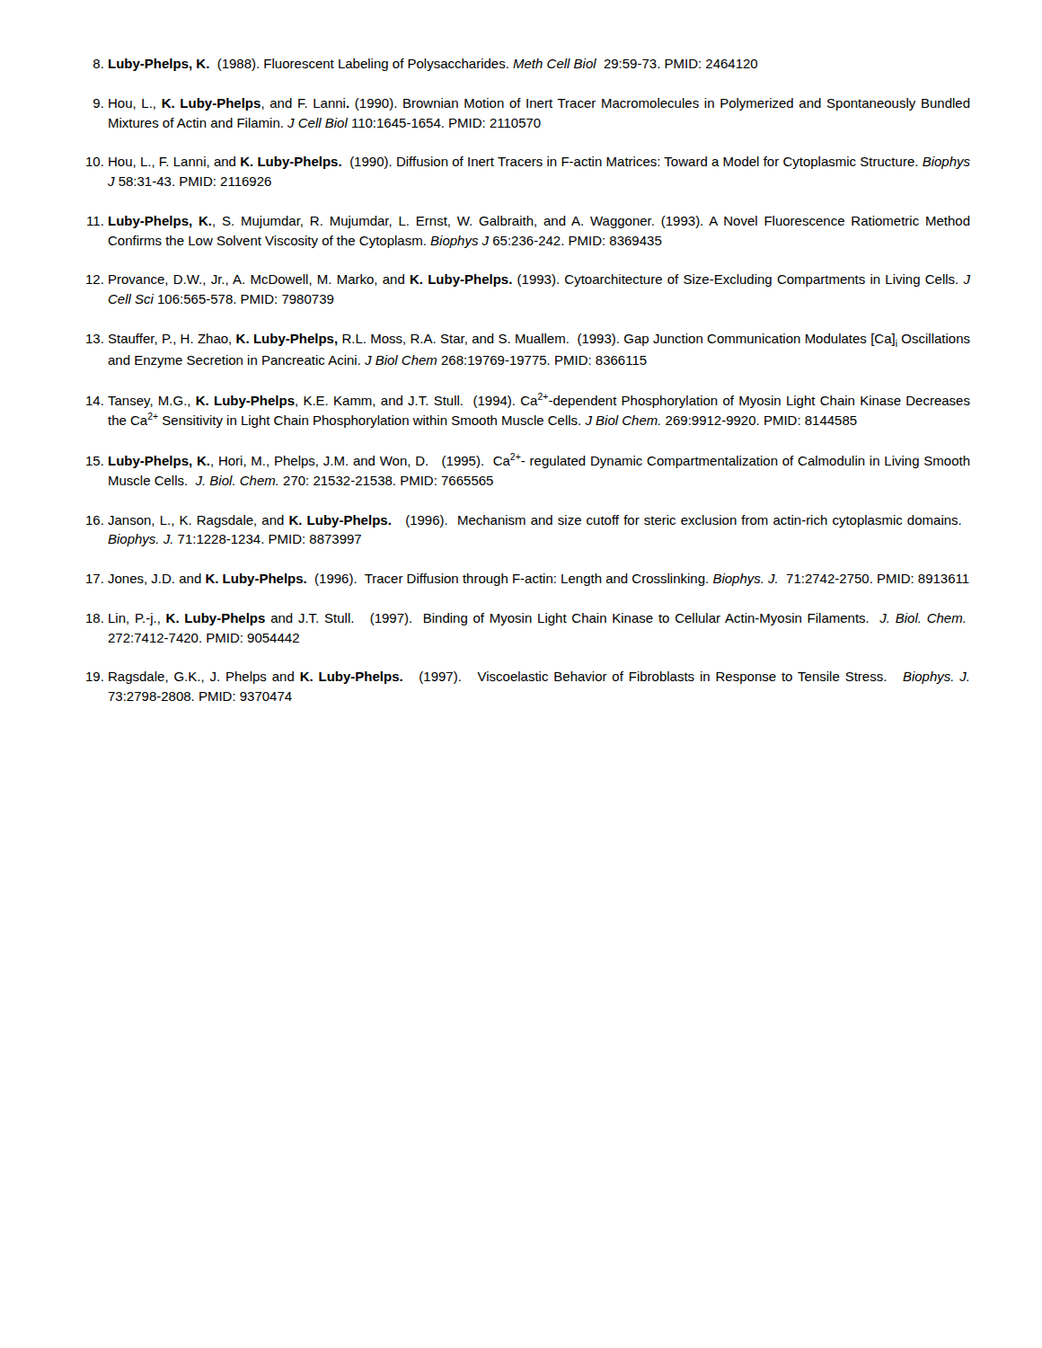Luby-Phelps, K. (1988). Fluorescent Labeling of Polysaccharides. Meth Cell Biol 29:59-73. PMID: 2464120
Hou, L., K. Luby-Phelps, and F. Lanni. (1990). Brownian Motion of Inert Tracer Macromolecules in Polymerized and Spontaneously Bundled Mixtures of Actin and Filamin. J Cell Biol 110:1645-1654. PMID: 2110570
Hou, L., F. Lanni, and K. Luby-Phelps. (1990). Diffusion of Inert Tracers in F-actin Matrices: Toward a Model for Cytoplasmic Structure. Biophys J 58:31-43. PMID: 2116926
Luby-Phelps, K., S. Mujumdar, R. Mujumdar, L. Ernst, W. Galbraith, and A. Waggoner. (1993). A Novel Fluorescence Ratiometric Method Confirms the Low Solvent Viscosity of the Cytoplasm. Biophys J 65:236-242. PMID: 8369435
Provance, D.W., Jr., A. McDowell, M. Marko, and K. Luby-Phelps. (1993). Cytoarchitecture of Size-Excluding Compartments in Living Cells. J Cell Sci 106:565-578. PMID: 7980739
Stauffer, P., H. Zhao, K. Luby-Phelps, R.L. Moss, R.A. Star, and S. Muallem. (1993). Gap Junction Communication Modulates [Ca]i Oscillations and Enzyme Secretion in Pancreatic Acini. J Biol Chem 268:19769-19775. PMID: 8366115
Tansey, M.G., K. Luby-Phelps, K.E. Kamm, and J.T. Stull. (1994). Ca2+-dependent Phosphorylation of Myosin Light Chain Kinase Decreases the Ca2+ Sensitivity in Light Chain Phosphorylation within Smooth Muscle Cells. J Biol Chem. 269:9912-9920. PMID: 8144585
Luby-Phelps, K., Hori, M., Phelps, J.M. and Won, D. (1995). Ca2+- regulated Dynamic Compartmentalization of Calmodulin in Living Smooth Muscle Cells. J. Biol. Chem. 270: 21532-21538. PMID: 7665565
Janson, L., K. Ragsdale, and K. Luby-Phelps. (1996). Mechanism and size cutoff for steric exclusion from actin-rich cytoplasmic domains. Biophys. J. 71:1228-1234. PMID: 8873997
Jones, J.D. and K. Luby-Phelps. (1996). Tracer Diffusion through F-actin: Length and Crosslinking. Biophys. J. 71:2742-2750. PMID: 8913611
Lin, P.-j., K. Luby-Phelps and J.T. Stull. (1997). Binding of Myosin Light Chain Kinase to Cellular Actin-Myosin Filaments. J. Biol. Chem. 272:7412-7420. PMID: 9054442
Ragsdale, G.K., J. Phelps and K. Luby-Phelps. (1997). Viscoelastic Behavior of Fibroblasts in Response to Tensile Stress. Biophys. J. 73:2798-2808. PMID: 9370474